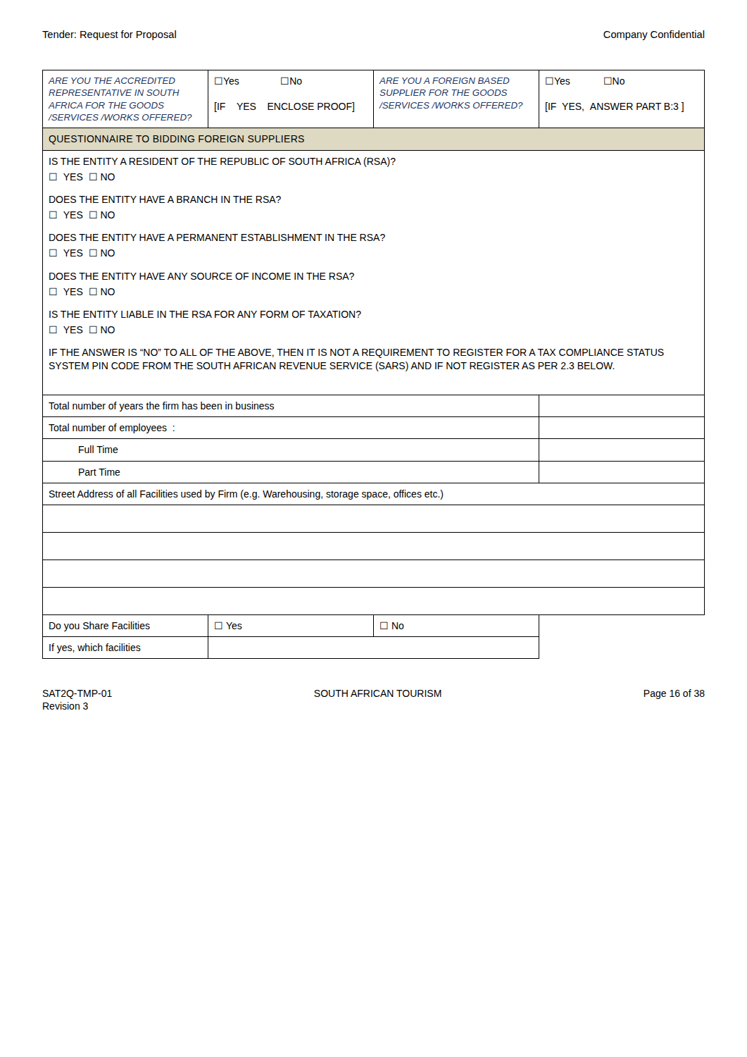Tender: Request for Proposal
Company Confidential
| ARE YOU THE ACCREDITED REPRESENTATIVE IN SOUTH AFRICA FOR THE GOODS /SERVICES /WORKS OFFERED? | ☐ Yes ☐ No [IF YES ENCLOSE PROOF] | ARE YOU A FOREIGN BASED SUPPLIER FOR THE GOODS /SERVICES /WORKS OFFERED? | ☐ Yes ☐ No [IF YES, ANSWER PART B:3 ] |
| QUESTIONNAIRE TO BIDDING FOREIGN SUPPLIERS |
| IS THE ENTITY A RESIDENT OF THE REPUBLIC OF SOUTH AFRICA (RSA)? ☐ YES ☐ NO DOES THE ENTITY HAVE A BRANCH IN THE RSA? ☐ YES ☐ NO DOES THE ENTITY HAVE A PERMANENT ESTABLISHMENT IN THE RSA? ☐ YES ☐ NO DOES THE ENTITY HAVE ANY SOURCE OF INCOME IN THE RSA? ☐ YES ☐ NO IS THE ENTITY LIABLE IN THE RSA FOR ANY FORM OF TAXATION? ☐ YES ☐ NO IF THE ANSWER IS “NO” TO ALL OF THE ABOVE, THEN IT IS NOT A REQUIREMENT TO REGISTER FOR A TAX COMPLIANCE STATUS SYSTEM PIN CODE FROM THE SOUTH AFRICAN REVENUE SERVICE (SARS) AND IF NOT REGISTER AS PER 2.3 BELOW. |
| Total number of years the firm has been in business | |
| Total number of employees : | |
| Full Time | |
| Part Time | |
| Street Address of all Facilities used by Firm (e.g. Warehousing, storage space, offices etc.) |
| Do you Share Facilities | ☐ Yes | ☐ No | |
| If yes, which facilities | | |
SAT2Q-TMP-01
Revision 3
SOUTH AFRICAN TOURISM
Page 16 of 38